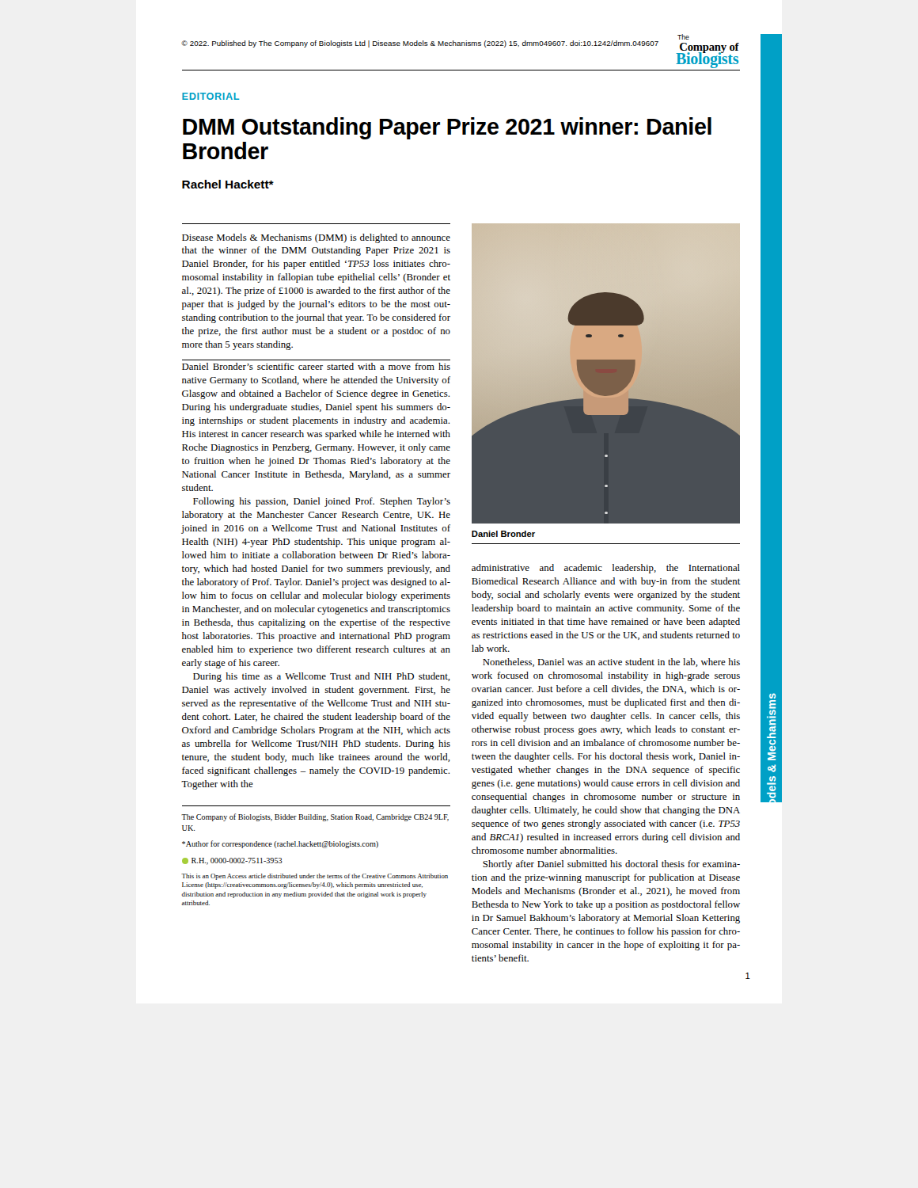© 2022. Published by The Company of Biologists Ltd | Disease Models & Mechanisms (2022) 15, dmm049607. doi:10.1242/dmm.049607
The Company of Biologists
EDITORIAL
DMM Outstanding Paper Prize 2021 winner: Daniel Bronder
Rachel Hackett*
Disease Models & Mechanisms (DMM) is delighted to announce that the winner of the DMM Outstanding Paper Prize 2021 is Daniel Bronder, for his paper entitled ‘TP53 loss initiates chromosomal instability in fallopian tube epithelial cells’ (Bronder et al., 2021). The prize of £1000 is awarded to the first author of the paper that is judged by the journal’s editors to be the most outstanding contribution to the journal that year. To be considered for the prize, the first author must be a student or a postdoc of no more than 5 years standing.
Daniel Bronder’s scientific career started with a move from his native Germany to Scotland, where he attended the University of Glasgow and obtained a Bachelor of Science degree in Genetics. During his undergraduate studies, Daniel spent his summers doing internships or student placements in industry and academia. His interest in cancer research was sparked while he interned with Roche Diagnostics in Penzberg, Germany. However, it only came to fruition when he joined Dr Thomas Ried’s laboratory at the National Cancer Institute in Bethesda, Maryland, as a summer student.
Following his passion, Daniel joined Prof. Stephen Taylor’s laboratory at the Manchester Cancer Research Centre, UK. He joined in 2016 on a Wellcome Trust and National Institutes of Health (NIH) 4-year PhD studentship. This unique program allowed him to initiate a collaboration between Dr Ried’s laboratory, which had hosted Daniel for two summers previously, and the laboratory of Prof. Taylor. Daniel’s project was designed to allow him to focus on cellular and molecular biology experiments in Manchester, and on molecular cytogenetics and transcriptomics in Bethesda, thus capitalizing on the expertise of the respective host laboratories. This proactive and international PhD program enabled him to experience two different research cultures at an early stage of his career.
During his time as a Wellcome Trust and NIH PhD student, Daniel was actively involved in student government. First, he served as the representative of the Wellcome Trust and NIH student cohort. Later, he chaired the student leadership board of the Oxford and Cambridge Scholars Program at the NIH, which acts as umbrella for Wellcome Trust/NIH PhD students. During his tenure, the student body, much like trainees around the world, faced significant challenges – namely the COVID-19 pandemic. Together with the
The Company of Biologists, Bidder Building, Station Road, Cambridge CB24 9LF, UK.
*Author for correspondence (rachel.hackett@biologists.com)
R.H., 0000-0002-7511-3953
This is an Open Access article distributed under the terms of the Creative Commons Attribution License (https://creativecommons.org/licenses/by/4.0), which permits unrestricted use, distribution and reproduction in any medium provided that the original work is properly attributed.
Daniel Bronder
administrative and academic leadership, the International Biomedical Research Alliance and with buy-in from the student body, social and scholarly events were organized by the student leadership board to maintain an active community. Some of the events initiated in that time have remained or have been adapted as restrictions eased in the US or the UK, and students returned to lab work.
Nonetheless, Daniel was an active student in the lab, where his work focused on chromosomal instability in high-grade serous ovarian cancer. Just before a cell divides, the DNA, which is organized into chromosomes, must be duplicated first and then divided equally between two daughter cells. In cancer cells, this otherwise robust process goes awry, which leads to constant errors in cell division and an imbalance of chromosome number between the daughter cells. For his doctoral thesis work, Daniel investigated whether changes in the DNA sequence of specific genes (i.e. gene mutations) would cause errors in cell division and consequential changes in chromosome number or structure in daughter cells. Ultimately, he could show that changing the DNA sequence of two genes strongly associated with cancer (i.e. TP53 and BRCA1) resulted in increased errors during cell division and chromosome number abnormalities.
Shortly after Daniel submitted his doctoral thesis for examination and the prize-winning manuscript for publication at Disease Models and Mechanisms (Bronder et al., 2021), he moved from Bethesda to New York to take up a position as postdoctoral fellow in Dr Samuel Bakhoum’s laboratory at Memorial Sloan Kettering Cancer Center. There, he continues to follow his passion for chromosomal instability in cancer in the hope of exploiting it for patients’ benefit.
Disease Models & Mechanisms
1